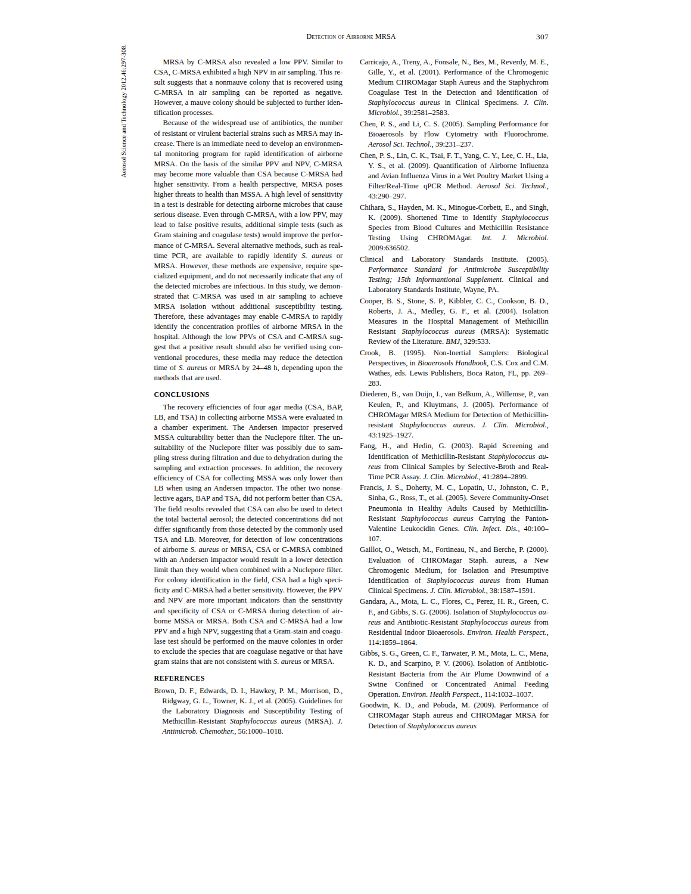Aerosol Science and Technology 2012.46:297-308.
Detection of Airborne MRSA 307
MRSA by C-MRSA also revealed a low PPV. Similar to CSA, C-MRSA exhibited a high NPV in air sampling. This result suggests that a nonmauve colony that is recovered using C-MRSA in air sampling can be reported as negative. However, a mauve colony should be subjected to further identification processes.
Because of the widespread use of antibiotics, the number of resistant or virulent bacterial strains such as MRSA may increase. There is an immediate need to develop an environmental monitoring program for rapid identification of airborne MRSA. On the basis of the similar PPV and NPV, C-MRSA may become more valuable than CSA because C-MRSA had higher sensitivity. From a health perspective, MRSA poses higher threats to health than MSSA. A high level of sensitivity in a test is desirable for detecting airborne microbes that cause serious disease. Even through C-MRSA, with a low PPV, may lead to false positive results, additional simple tests (such as Gram staining and coagulase tests) would improve the performance of C-MRSA. Several alternative methods, such as real-time PCR, are available to rapidly identify S. aureus or MRSA. However, these methods are expensive, require specialized equipment, and do not necessarily indicate that any of the detected microbes are infectious. In this study, we demonstrated that C-MRSA was used in air sampling to achieve MRSA isolation without additional susceptibility testing. Therefore, these advantages may enable C-MRSA to rapidly identify the concentration profiles of airborne MRSA in the hospital. Although the low PPVs of CSA and C-MRSA suggest that a positive result should also be verified using conventional procedures, these media may reduce the detection time of S. aureus or MRSA by 24–48 h, depending upon the methods that are used.
CONCLUSIONS
The recovery efficiencies of four agar media (CSA, BAP, LB, and TSA) in collecting airborne MSSA were evaluated in a chamber experiment. The Andersen impactor preserved MSSA culturability better than the Nuclepore filter. The unsuitability of the Nuclepore filter was possibly due to sampling stress during filtration and due to dehydration during the sampling and extraction processes. In addition, the recovery efficiency of CSA for collecting MSSA was only lower than LB when using an Andersen impactor. The other two nonselective agars, BAP and TSA, did not perform better than CSA. The field results revealed that CSA can also be used to detect the total bacterial aerosol; the detected concentrations did not differ significantly from those detected by the commonly used TSA and LB. Moreover, for detection of low concentrations of airborne S. aureus or MRSA, CSA or C-MRSA combined with an Andersen impactor would result in a lower detection limit than they would when combined with a Nuclepore filter. For colony identification in the field, CSA had a high specificity and C-MRSA had a better sensitivity. However, the PPV and NPV are more important indicators than the sensitivity and specificity of CSA or C-MRSA during detection of airborne MSSA or MRSA. Both CSA and C-MRSA had a low PPV and a high NPV, suggesting that a Gram-stain and coagulase test should be performed on the mauve colonies in order to exclude the species that are coagulase negative or that have gram stains that are not consistent with S. aureus or MRSA.
REFERENCES
Brown, D. F., Edwards, D. I., Hawkey, P. M., Morrison, D., Ridgway, G. L., Towner, K. J., et al. (2005). Guidelines for the Laboratory Diagnosis and Susceptibility Testing of Methicillin-Resistant Staphylococcus aureus (MRSA). J. Antimicrob. Chemother., 56:1000–1018.
Carricajo, A., Treny, A., Fonsale, N., Bes, M., Reverdy, M. E., Gille, Y., et al. (2001). Performance of the Chromogenic Medium CHROMagar Staph Aureus and the Staphychrom Coagulase Test in the Detection and Identification of Staphylococcus aureus in Clinical Specimens. J. Clin. Microbiol., 39:2581–2583.
Chen, P. S., and Li, C. S. (2005). Sampling Performance for Bioaerosols by Flow Cytometry with Fluorochrome. Aerosol Sci. Technol., 39:231–237.
Chen, P. S., Lin, C. K., Tsai, F. T., Yang, C. Y., Lee, C. H., Lia, Y. S., et al. (2009). Quantification of Airborne Influenza and Avian Influenza Virus in a Wet Poultry Market Using a Filter/Real-Time qPCR Method. Aerosol Sci. Technol., 43:290–297.
Chihara, S., Hayden, M. K., Minogue-Corbett, E., and Singh, K. (2009). Shortened Time to Identify Staphylococcus Species from Blood Cultures and Methicillin Resistance Testing Using CHROMAgar. Int. J. Microbiol. 2009:636502.
Clinical and Laboratory Standards Institute. (2005). Performance Standard for Antimicrobe Susceptibility Testing; 15th Informantional Supplement. Clinical and Laboratory Standards Institute, Wayne, PA.
Cooper, B. S., Stone, S. P., Kibbler, C. C., Cookson, B. D., Roberts, J. A., Medley, G. F., et al. (2004). Isolation Measures in the Hospital Management of Methicillin Resistant Staphylococcus aureus (MRSA): Systematic Review of the Literature. BMJ, 329:533.
Crook, B. (1995). Non-Inertial Samplers: Biological Perspectives, in Bioaerosols Handbook, C.S. Cox and C.M. Wathes, eds. Lewis Publishers, Boca Raton, FL, pp. 269–283.
Diederen, B., van Duijn, I., van Belkum, A., Willemse, P., van Keulen, P., and Kluytmans, J. (2005). Performance of CHROMagar MRSA Medium for Detection of Methicillin-resistant Staphylococcus aureus. J. Clin. Microbiol., 43:1925–1927.
Fang, H., and Hedin, G. (2003). Rapid Screening and Identification of Methicillin-Resistant Staphylococcus aureus from Clinical Samples by Selective-Broth and Real-Time PCR Assay. J. Clin. Microbiol., 41:2894–2899.
Francis, J. S., Doherty, M. C., Lopatin, U., Johnston, C. P., Sinha, G., Ross, T., et al. (2005). Severe Community-Onset Pneumonia in Healthy Adults Caused by Methicillin-Resistant Staphylococcus aureus Carrying the Panton-Valentine Leukocidin Genes. Clin. Infect. Dis., 40:100–107.
Gaillot, O., Wetsch, M., Fortineau, N., and Berche, P. (2000). Evaluation of CHROMagar Staph. aureus, a New Chromogenic Medium, for Isolation and Presumptive Identification of Staphylococcus aureus from Human Clinical Specimens. J. Clin. Microbiol., 38:1587–1591.
Gandara, A., Mota, L. C., Flores, C., Perez, H. R., Green, C. F., and Gibbs, S. G. (2006). Isolation of Staphylococcus aureus and Antibiotic-Resistant Staphylococcus aureus from Residential Indoor Bioaerosols. Environ. Health Perspect., 114:1859–1864.
Gibbs, S. G., Green, C. F., Tarwater, P. M., Mota, L. C., Mena, K. D., and Scarpino, P. V. (2006). Isolation of Antibiotic-Resistant Bacteria from the Air Plume Downwind of a Swine Confined or Concentrated Animal Feeding Operation. Environ. Health Perspect., 114:1032–1037.
Goodwin, K. D., and Pobuda, M. (2009). Performance of CHROMagar Staph aureus and CHROMagar MRSA for Detection of Staphylococcus aureus